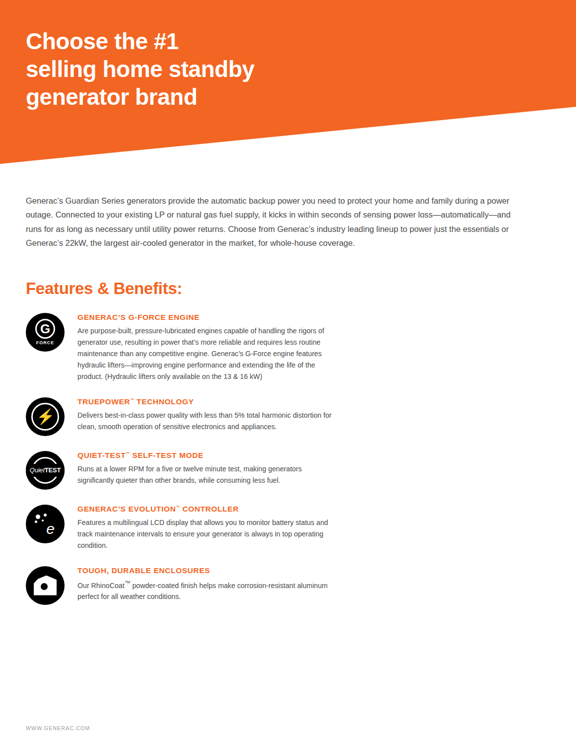Choose the #1
selling home standby
generator brand
Generac’s Guardian Series generators provide the automatic backup power you need to protect your home and family during a power outage. Connected to your existing LP or natural gas fuel supply, it kicks in within seconds of sensing power loss—automatically—and runs for as long as necessary until utility power returns. Choose from Generac’s industry leading lineup to power just the essentials or Generac’s 22kW, the largest air-cooled generator in the market, for whole-house coverage.
Features & Benefits:
G FORCE
Generac’s G-Force Engine
Are purpose-built, pressure-lubricated engines capable of handling the rigors of generator use, resulting in power that’s more reliable and requires less routine maintenance than any competitive engine. Generac’s G-Force engine features hydraulic lifters—improving engine performance and extending the life of the product. (Hydraulic lifters only available on the 13 & 16 kW)
⚡
TruePower™ Technology
Delivers best-in-class power quality with less than 5% total harmonic distortion for clean, smooth operation of sensitive electronics and appliances.
Quiet TEST
Quiet-Test™ Self-Test Mode
Runs at a lower RPM for a five or twelve minute test, making generators significantly quieter than other brands, while consuming less fuel.
e
Generac’s Evolution™ Controller
Features a multilingual LCD display that allows you to monitor battery status and track maintenance intervals to ensure your generator is always in top operating condition.
Tough, Durable Enclosures
Our RhinoCoat™ powder-coated finish helps make corrosion-resistant aluminum perfect for all weather conditions.
WWW.GENERAC.COM